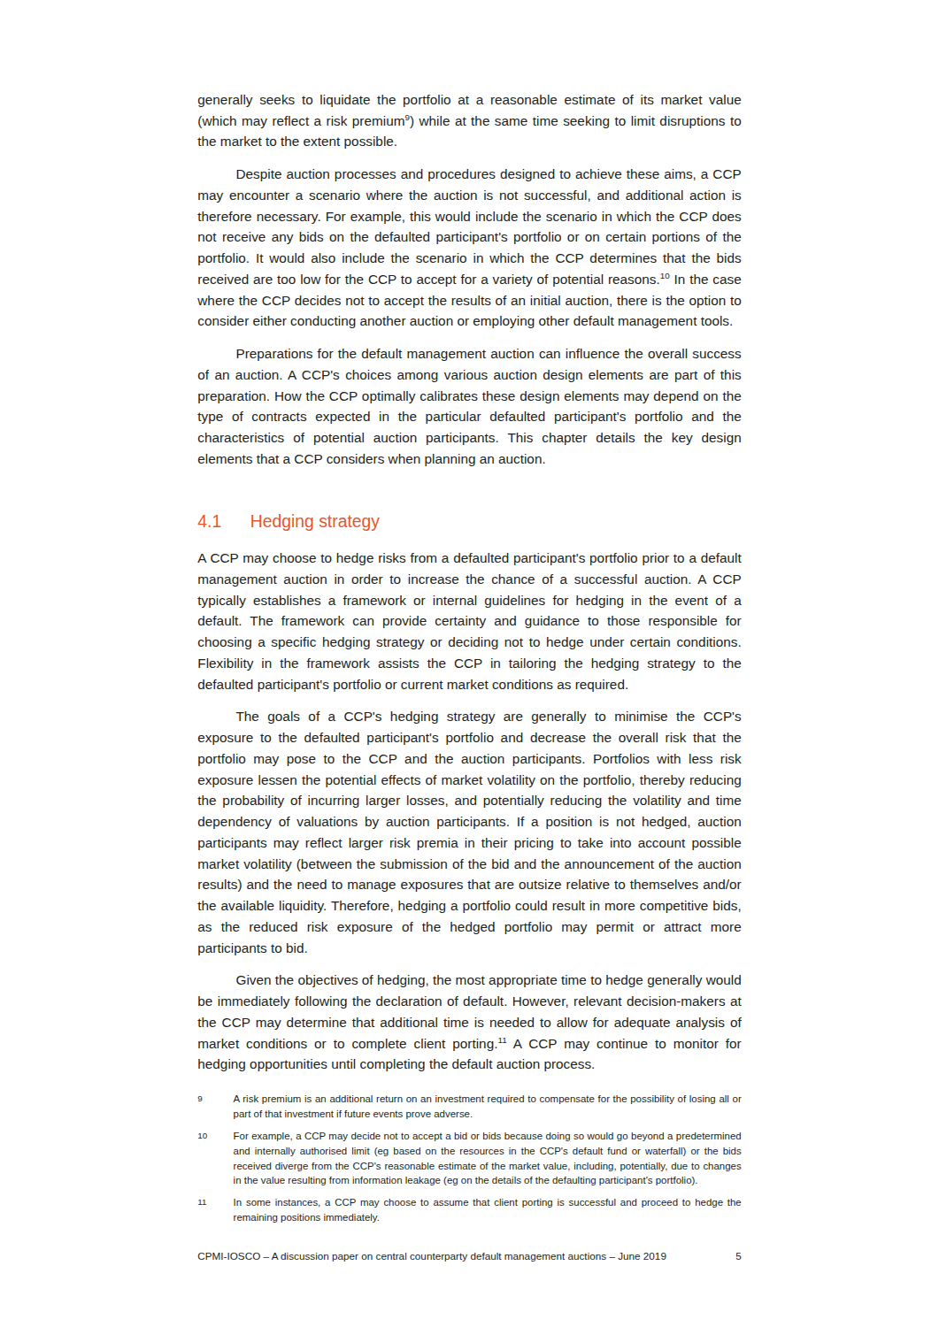generally seeks to liquidate the portfolio at a reasonable estimate of its market value (which may reflect a risk premium9) while at the same time seeking to limit disruptions to the market to the extent possible.
Despite auction processes and procedures designed to achieve these aims, a CCP may encounter a scenario where the auction is not successful, and additional action is therefore necessary. For example, this would include the scenario in which the CCP does not receive any bids on the defaulted participant's portfolio or on certain portions of the portfolio. It would also include the scenario in which the CCP determines that the bids received are too low for the CCP to accept for a variety of potential reasons.10 In the case where the CCP decides not to accept the results of an initial auction, there is the option to consider either conducting another auction or employing other default management tools.
Preparations for the default management auction can influence the overall success of an auction. A CCP's choices among various auction design elements are part of this preparation. How the CCP optimally calibrates these design elements may depend on the type of contracts expected in the particular defaulted participant's portfolio and the characteristics of potential auction participants. This chapter details the key design elements that a CCP considers when planning an auction.
4.1 Hedging strategy
A CCP may choose to hedge risks from a defaulted participant's portfolio prior to a default management auction in order to increase the chance of a successful auction. A CCP typically establishes a framework or internal guidelines for hedging in the event of a default. The framework can provide certainty and guidance to those responsible for choosing a specific hedging strategy or deciding not to hedge under certain conditions. Flexibility in the framework assists the CCP in tailoring the hedging strategy to the defaulted participant's portfolio or current market conditions as required.
The goals of a CCP's hedging strategy are generally to minimise the CCP's exposure to the defaulted participant's portfolio and decrease the overall risk that the portfolio may pose to the CCP and the auction participants. Portfolios with less risk exposure lessen the potential effects of market volatility on the portfolio, thereby reducing the probability of incurring larger losses, and potentially reducing the volatility and time dependency of valuations by auction participants. If a position is not hedged, auction participants may reflect larger risk premia in their pricing to take into account possible market volatility (between the submission of the bid and the announcement of the auction results) and the need to manage exposures that are outsize relative to themselves and/or the available liquidity. Therefore, hedging a portfolio could result in more competitive bids, as the reduced risk exposure of the hedged portfolio may permit or attract more participants to bid.
Given the objectives of hedging, the most appropriate time to hedge generally would be immediately following the declaration of default. However, relevant decision-makers at the CCP may determine that additional time is needed to allow for adequate analysis of market conditions or to complete client porting.11 A CCP may continue to monitor for hedging opportunities until completing the default auction process.
9
A risk premium is an additional return on an investment required to compensate for the possibility of losing all or part of that investment if future events prove adverse.
10
For example, a CCP may decide not to accept a bid or bids because doing so would go beyond a predetermined and internally authorised limit (eg based on the resources in the CCP's default fund or waterfall) or the bids received diverge from the CCP's reasonable estimate of the market value, including, potentially, due to changes in the value resulting from information leakage (eg on the details of the defaulting participant's portfolio).
11
In some instances, a CCP may choose to assume that client porting is successful and proceed to hedge the remaining positions immediately.
CPMI-IOSCO – A discussion paper on central counterparty default management auctions – June 2019
5